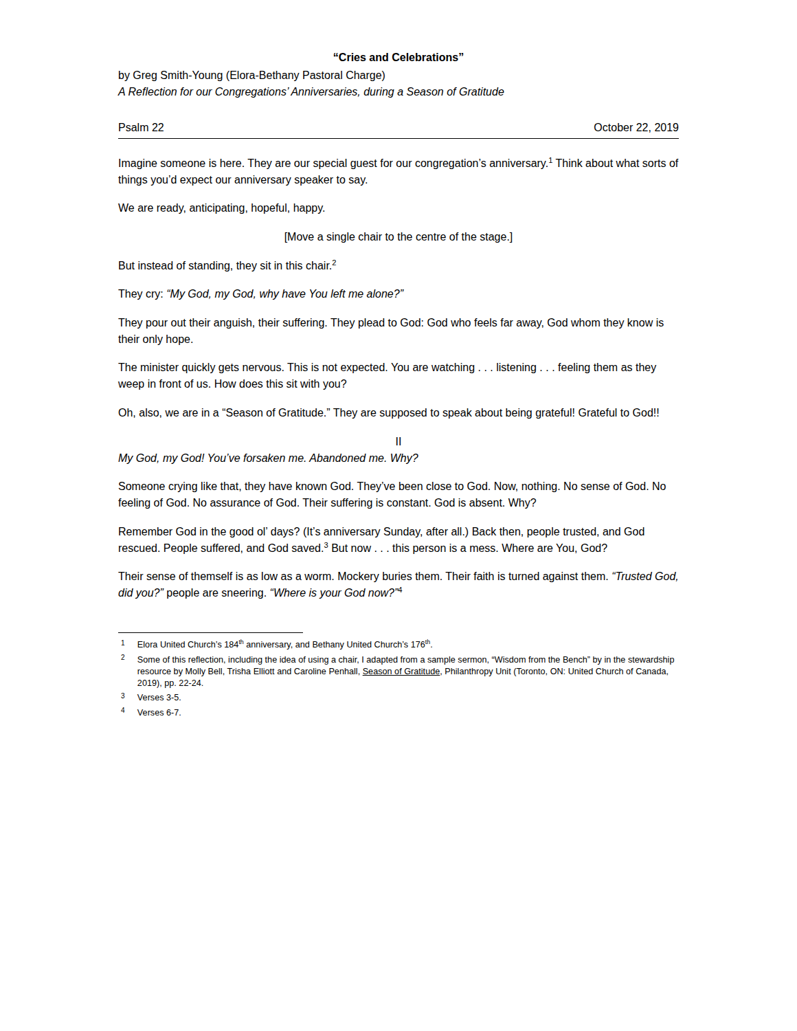“Cries and Celebrations”
by Greg Smith-Young (Elora-Bethany Pastoral Charge)
A Reflection for our Congregations’ Anniversaries, during a Season of Gratitude
Psalm 22 October 22, 2019
Imagine someone is here. They are our special guest for our congregation’s anniversary.1 Think about what sorts of things you’d expect our anniversary speaker to say.
We are ready, anticipating, hopeful, happy.
[Move a single chair to the centre of the stage.]
But instead of standing, they sit in this chair.2
They cry: “My God, my God, why have You left me alone?”
They pour out their anguish, their suffering. They plead to God: God who feels far away, God whom they know is their only hope.
The minister quickly gets nervous. This is not expected. You are watching . . . listening . . . feeling them as they weep in front of us. How does this sit with you?
Oh, also, we are in a “Season of Gratitude.” They are supposed to speak about being grateful! Grateful to God!!
II
My God, my God! You’ve forsaken me. Abandoned me. Why?
Someone crying like that, they have known God. They’ve been close to God. Now, nothing. No sense of God. No feeling of God. No assurance of God. Their suffering is constant. God is absent. Why?
Remember God in the good ol’ days? (It’s anniversary Sunday, after all.) Back then, people trusted, and God rescued. People suffered, and God saved.3 But now . . . this person is a mess. Where are You, God?
Their sense of themself is as low as a worm. Mockery buries them. Their faith is turned against them. “Trusted God, did you?” people are sneering. “Where is your God now?”4
Elora United Church’s 184th anniversary, and Bethany United Church’s 176th.
Some of this reflection, including the idea of using a chair, I adapted from a sample sermon, “Wisdom from the Bench” by in the stewardship resource by Molly Bell, Trisha Elliott and Caroline Penhall, Season of Gratitude, Philanthropy Unit (Toronto, ON: United Church of Canada, 2019), pp. 22-24.
Verses 3-5.
Verses 6-7.